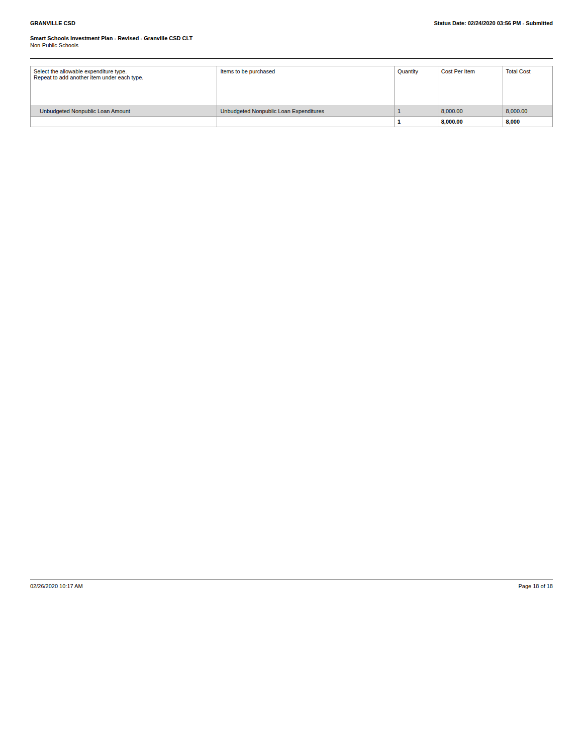GRANVILLE CSD Status Date: 02/24/2020 03:56 PM - Submitted
Smart Schools Investment Plan - Revised - Granville CSD CLT
Non-Public Schools
| Select the allowable expenditure type. Repeat to add another item under each type. | Items to be purchased | Quantity | Cost Per Item | Total Cost |
| --- | --- | --- | --- | --- |
| Unbudgeted Nonpublic Loan Amount | Unbudgeted Nonpublic Loan Expenditures | 1 | 8,000.00 | 8,000.00 |
| | | 1 | 8,000.00 | 8,000 |
02/26/2020 10:17 AM Page 18 of 18